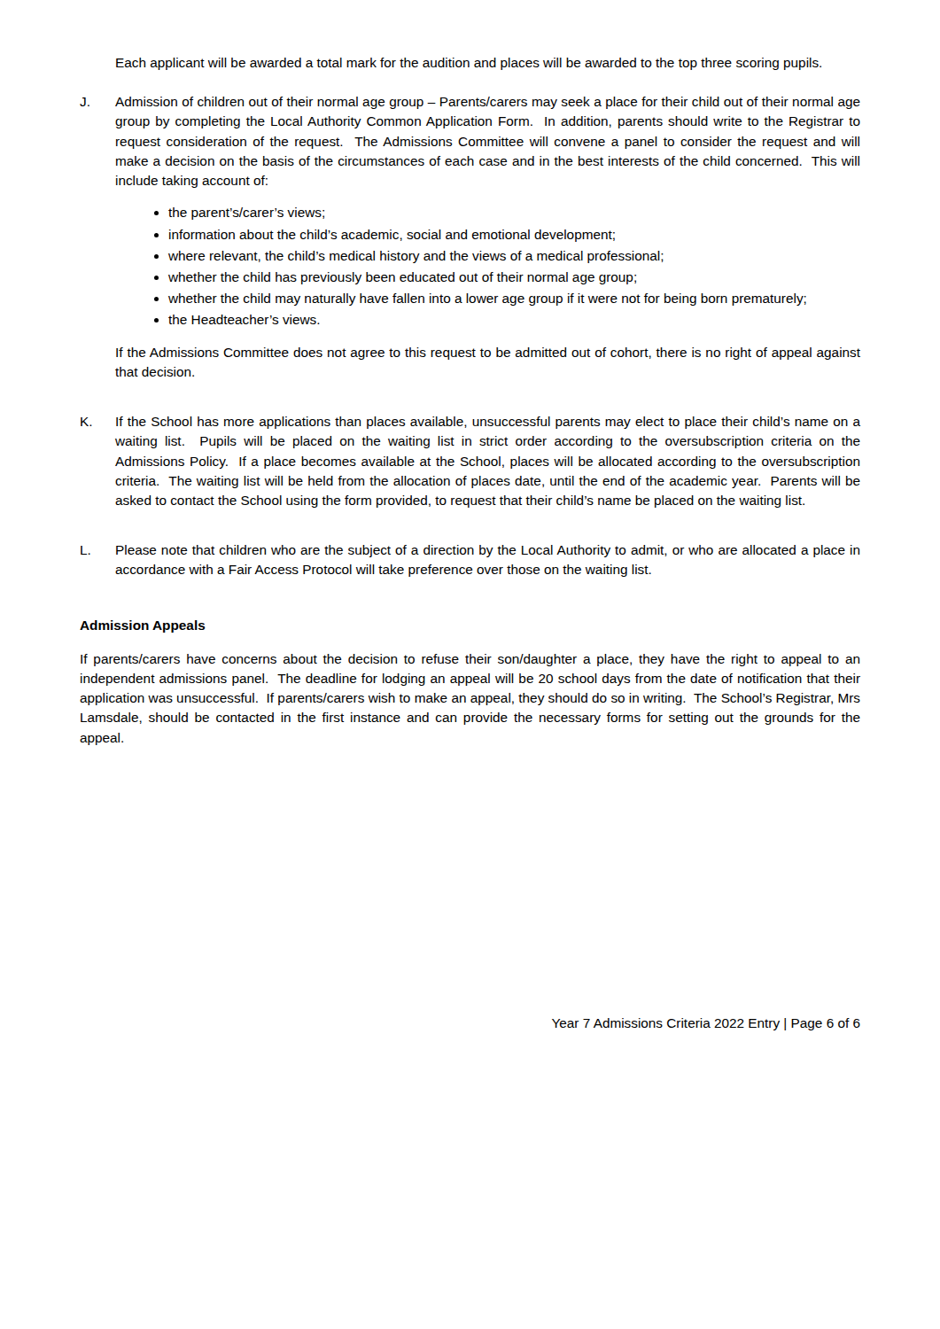Each applicant will be awarded a total mark for the audition and places will be awarded to the top three scoring pupils.
J.
Admission of children out of their normal age group – Parents/carers may seek a place for their child out of their normal age group by completing the Local Authority Common Application Form. In addition, parents should write to the Registrar to request consideration of the request. The Admissions Committee will convene a panel to consider the request and will make a decision on the basis of the circumstances of each case and in the best interests of the child concerned. This will include taking account of:
the parent’s/carer’s views;
information about the child’s academic, social and emotional development;
where relevant, the child’s medical history and the views of a medical professional;
whether the child has previously been educated out of their normal age group;
whether the child may naturally have fallen into a lower age group if it were not for being born prematurely;
the Headteacher’s views.
If the Admissions Committee does not agree to this request to be admitted out of cohort, there is no right of appeal against that decision.
K.
If the School has more applications than places available, unsuccessful parents may elect to place their child’s name on a waiting list. Pupils will be placed on the waiting list in strict order according to the oversubscription criteria on the Admissions Policy. If a place becomes available at the School, places will be allocated according to the oversubscription criteria. The waiting list will be held from the allocation of places date, until the end of the academic year. Parents will be asked to contact the School using the form provided, to request that their child’s name be placed on the waiting list.
L.
Please note that children who are the subject of a direction by the Local Authority to admit, or who are allocated a place in accordance with a Fair Access Protocol will take preference over those on the waiting list.
Admission Appeals
If parents/carers have concerns about the decision to refuse their son/daughter a place, they have the right to appeal to an independent admissions panel. The deadline for lodging an appeal will be 20 school days from the date of notification that their application was unsuccessful. If parents/carers wish to make an appeal, they should do so in writing. The School’s Registrar, Mrs Lamsdale, should be contacted in the first instance and can provide the necessary forms for setting out the grounds for the appeal.
Year 7 Admissions Criteria 2022 Entry | Page 6 of 6